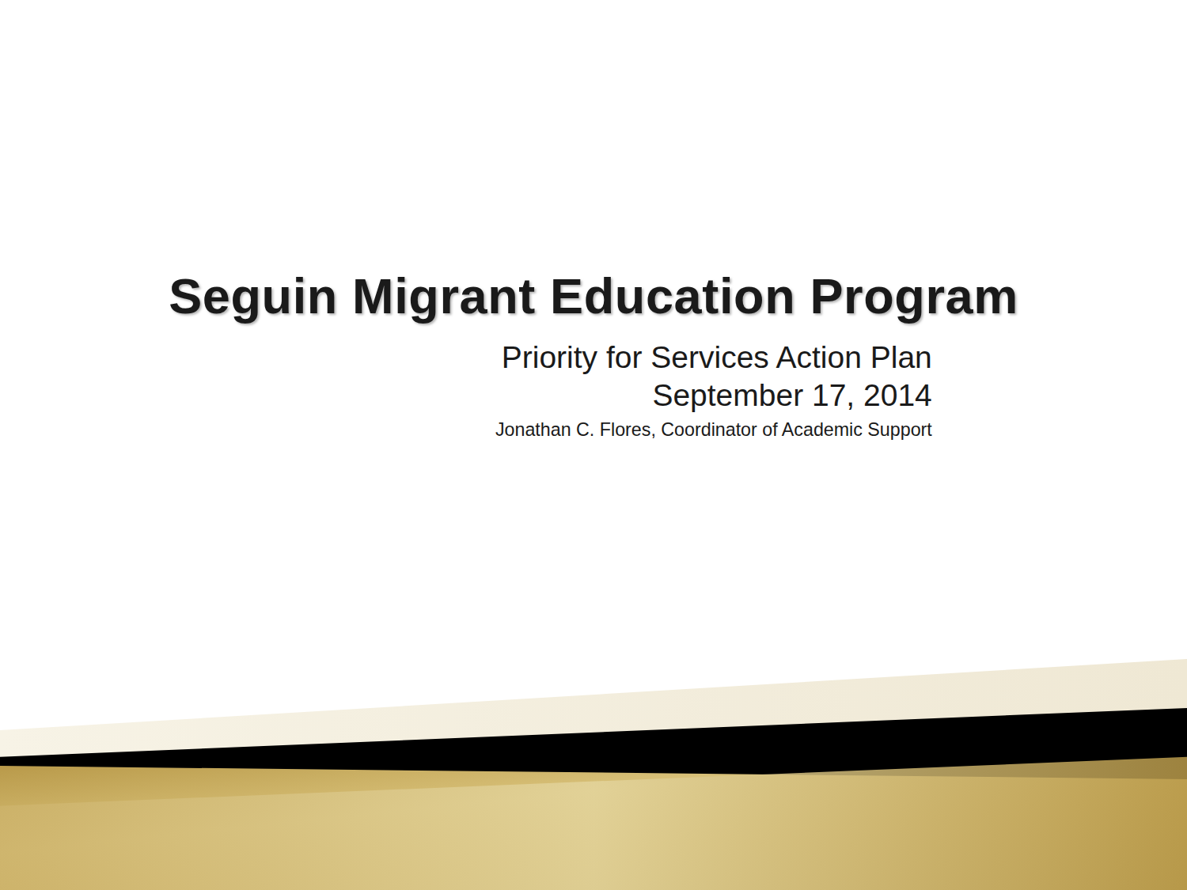Seguin Migrant Education Program
Priority for Services Action Plan
September 17, 2014
Jonathan C. Flores, Coordinator of Academic Support